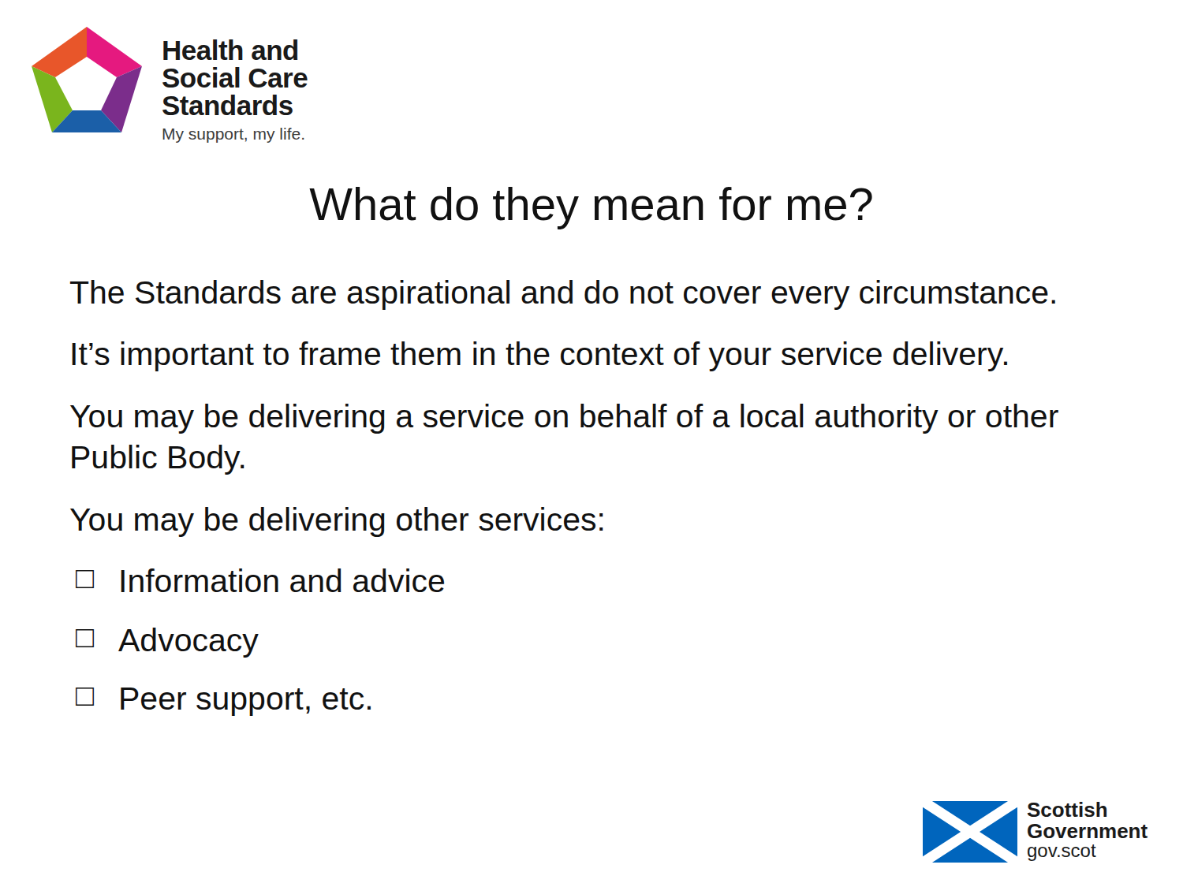Health and Social Care Standards My support, my life.
What do they mean for me?
The Standards are aspirational and do not cover every circumstance.
It’s important to frame them in the context of your service delivery.
You may be delivering a service on behalf of a local authority or other Public Body.
You may be delivering other services:
Information and advice
Advocacy
Peer support, etc.
Scottish Government gov.scot